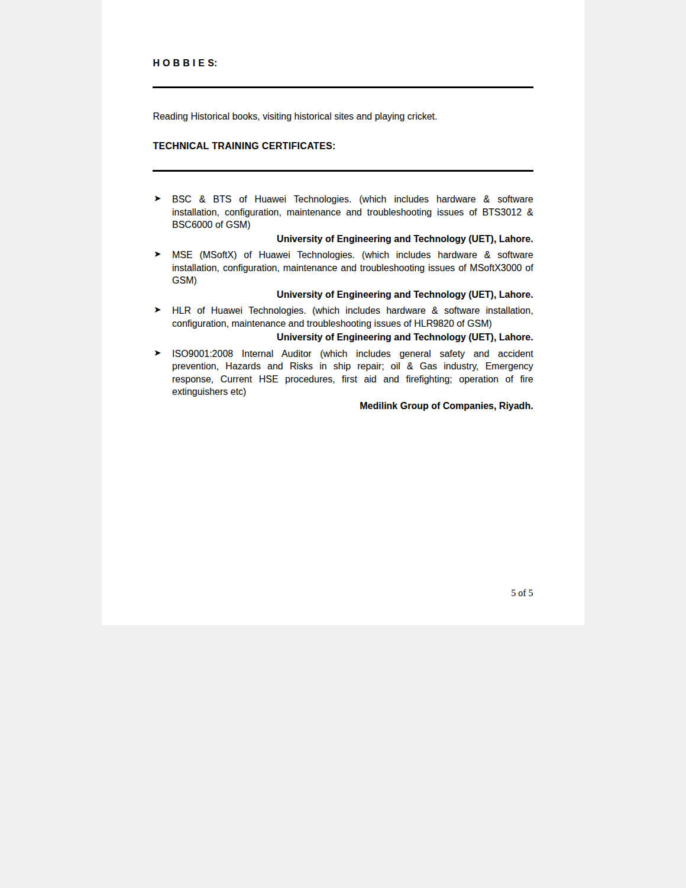H O B B I E S:
Reading Historical books, visiting historical sites and playing cricket.
TECHNICAL TRAINING CERTIFICATES:
BSC & BTS of Huawei Technologies. (which includes hardware & software installation, configuration, maintenance and troubleshooting issues of BTS3012 & BSC6000 of GSM) University of Engineering and Technology (UET), Lahore.
MSE (MSoftX) of Huawei Technologies. (which includes hardware & software installation, configuration, maintenance and troubleshooting issues of MSoftX3000 of GSM) University of Engineering and Technology (UET), Lahore.
HLR of Huawei Technologies. (which includes hardware & software installation, configuration, maintenance and troubleshooting issues of HLR9820 of GSM) University of Engineering and Technology (UET), Lahore.
ISO9001:2008 Internal Auditor (which includes general safety and accident prevention, Hazards and Risks in ship repair; oil & Gas industry, Emergency response, Current HSE procedures, first aid and firefighting; operation of fire extinguishers etc) Medilink Group of Companies, Riyadh.
5 of 5